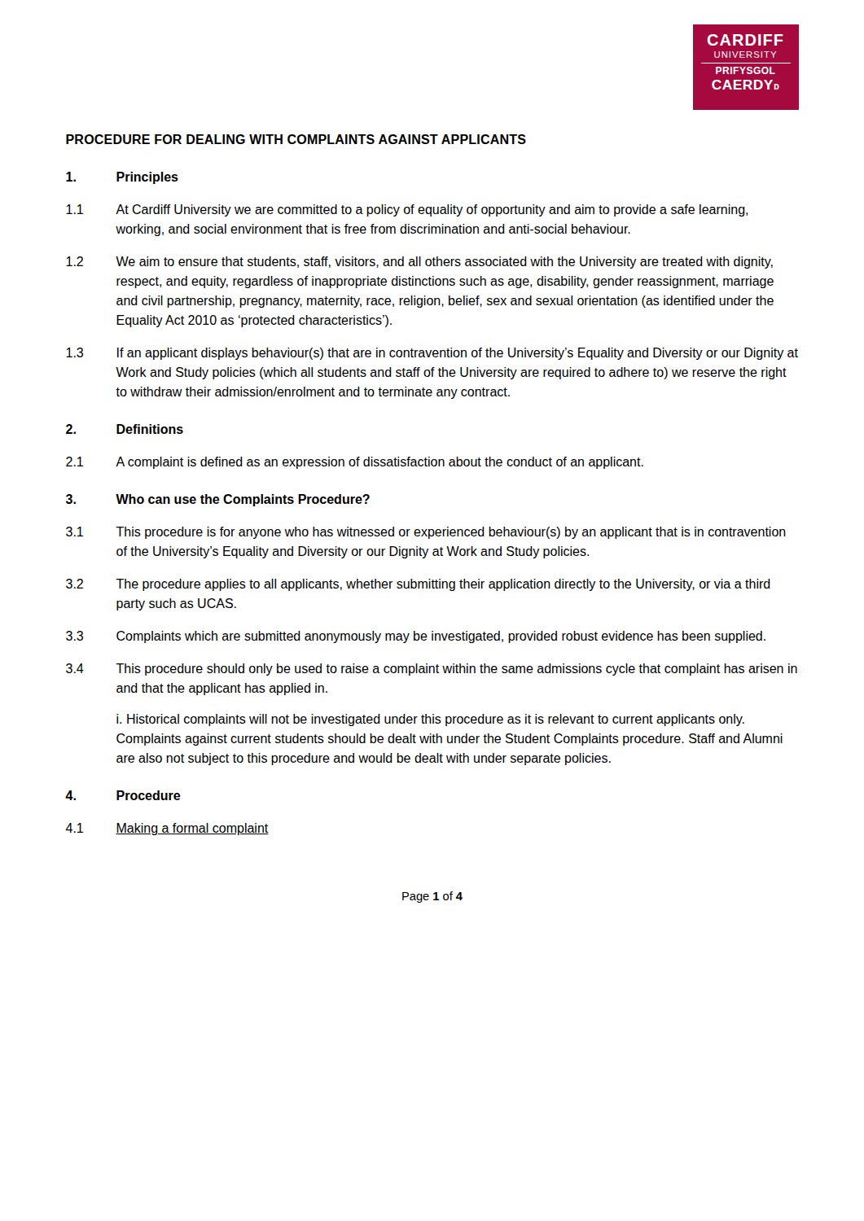CARDIFF
UNIVERSITY
PRIFYSGOL
CAERDYᴅ
Procedure for Dealing with Complaints Against Applicants
1. Principles
1.1 At Cardiff University we are committed to a policy of equality of opportunity and aim to provide a safe learning, working, and social environment that is free from discrimination and anti-social behaviour.
1.2 We aim to ensure that students, staff, visitors, and all others associated with the University are treated with dignity, respect, and equity, regardless of inappropriate distinctions such as age, disability, gender reassignment, marriage and civil partnership, pregnancy, maternity, race, religion, belief, sex and sexual orientation (as identified under the Equality Act 2010 as ‘protected characteristics’).
1.3 If an applicant displays behaviour(s) that are in contravention of the University’s Equality and Diversity or our Dignity at Work and Study policies (which all students and staff of the University are required to adhere to) we reserve the right to withdraw their admission/enrolment and to terminate any contract.
2. Definitions
2.1 A complaint is defined as an expression of dissatisfaction about the conduct of an applicant.
3. Who can use the Complaints Procedure?
3.1 This procedure is for anyone who has witnessed or experienced behaviour(s) by an applicant that is in contravention of the University’s Equality and Diversity or our Dignity at Work and Study policies.
3.2 The procedure applies to all applicants, whether submitting their application directly to the University, or via a third party such as UCAS.
3.3 Complaints which are submitted anonymously may be investigated, provided robust evidence has been supplied.
3.4 This procedure should only be used to raise a complaint within the same admissions cycle that complaint has arisen in and that the applicant has applied in.
i. Historical complaints will not be investigated under this procedure as it is relevant to current applicants only. Complaints against current students should be dealt with under the Student Complaints procedure. Staff and Alumni are also not subject to this procedure and would be dealt with under separate policies.
4. Procedure
4.1 Making a formal complaint
Page 1 of 4